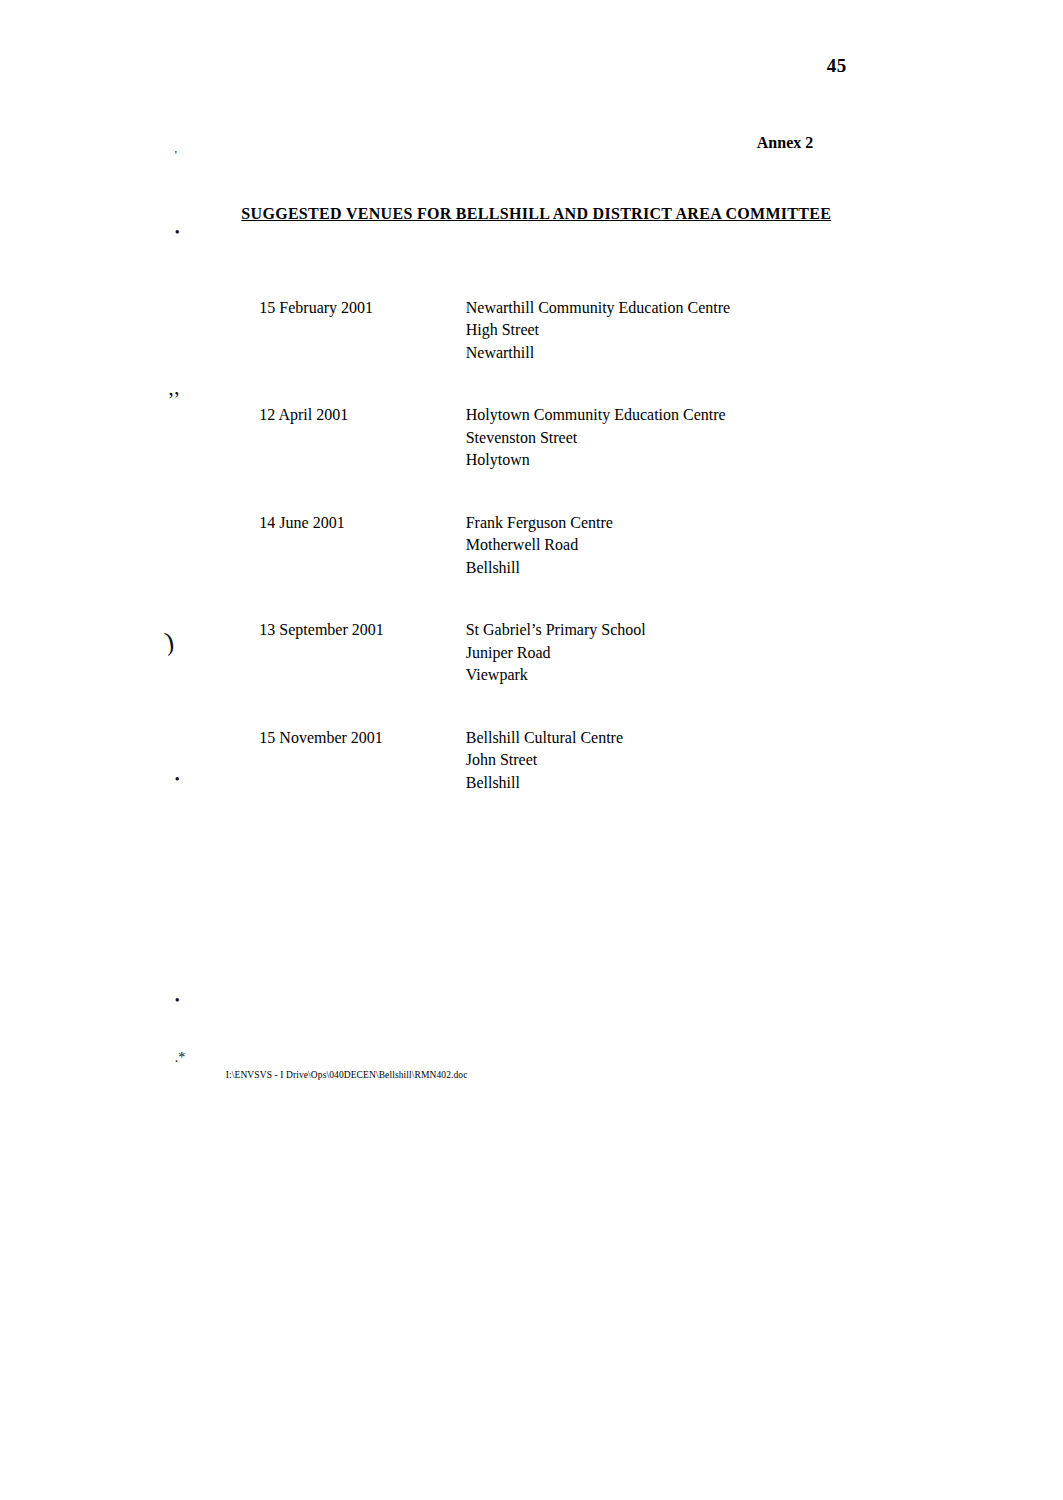' • ’’ ) • • .*
45
Annex 2
SUGGESTED VENUES FOR BELLSHILL AND DISTRICT AREA COMMITTEE
| 15 February 2001 | Newarthill Community Education Centre High Street Newarthill |
| 12 April 2001 | Holytown Community Education Centre Stevenston Street Holytown |
| 14 June 2001 | Frank Ferguson Centre Motherwell Road Bellshill |
| 13 September 2001 | St Gabriel’s Primary School Juniper Road Viewpark |
| 15 November 2001 | Bellshill Cultural Centre John Street Bellshill |
I:\ENVSVS - I Drive\Ops\040DECEN\Bellshill\RMN402.doc